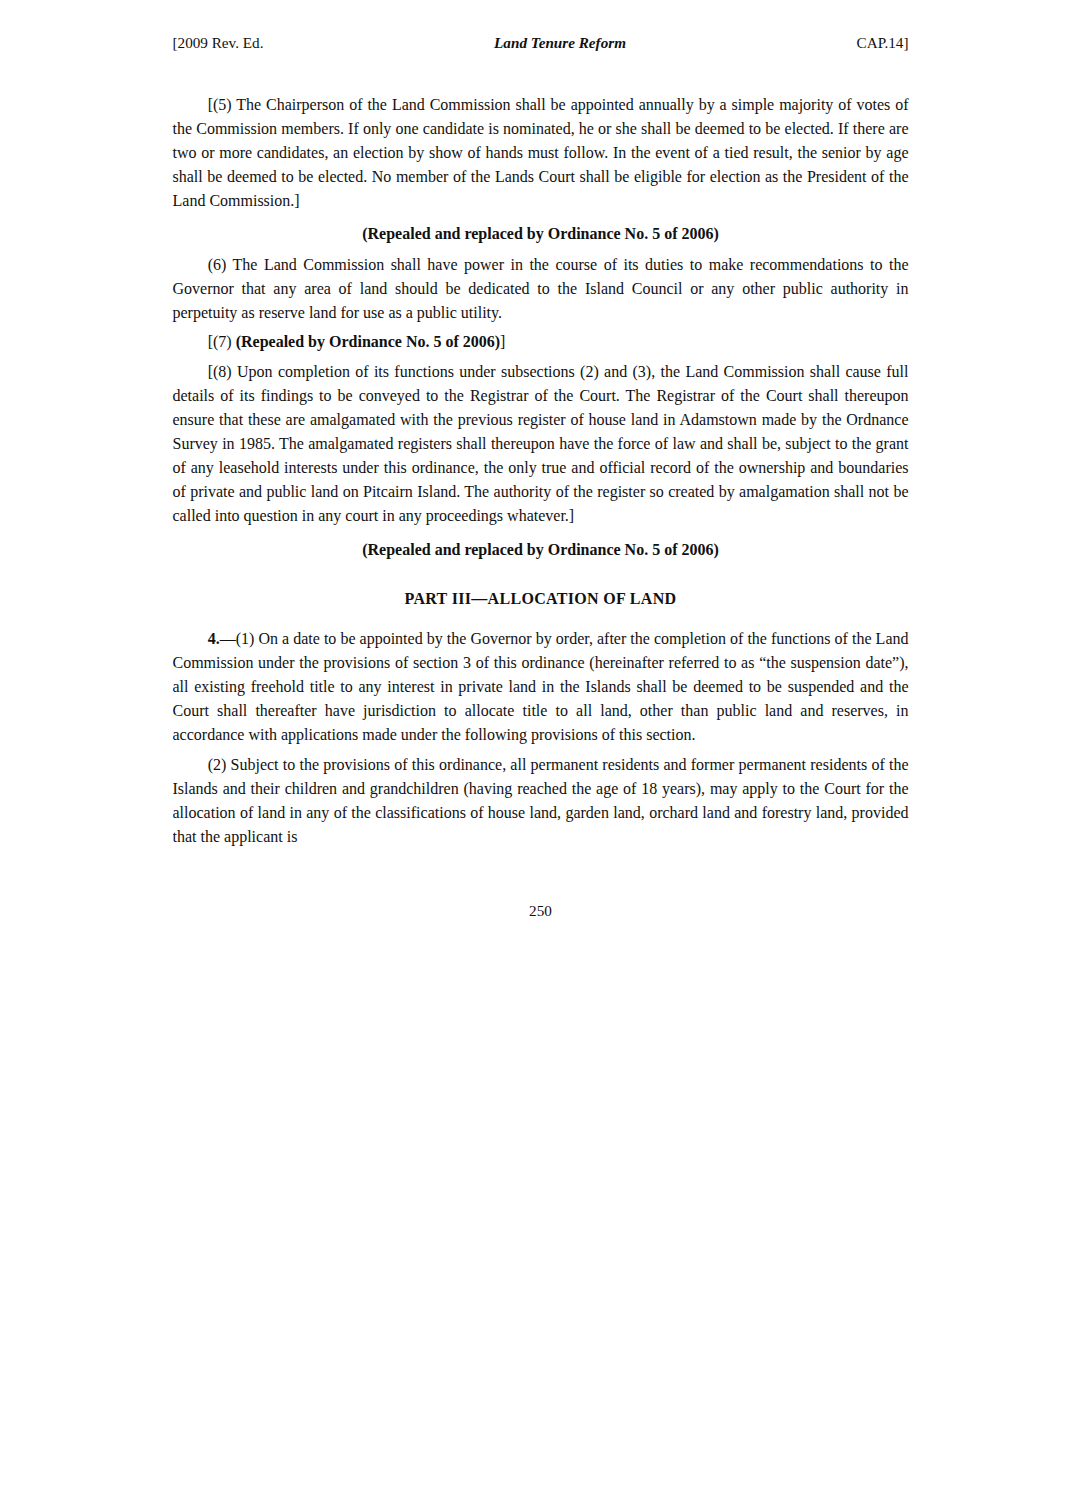[2009 Rev. Ed. Land Tenure Reform CAP.14]
[(5) The Chairperson of the Land Commission shall be appointed annually by a simple majority of votes of the Commission members. If only one candidate is nominated, he or she shall be deemed to be elected. If there are two or more candidates, an election by show of hands must follow. In the event of a tied result, the senior by age shall be deemed to be elected. No member of the Lands Court shall be eligible for election as the President of the Land Commission.]
(Repealed and replaced by Ordinance No. 5 of 2006)
(6) The Land Commission shall have power in the course of its duties to make recommendations to the Governor that any area of land should be dedicated to the Island Council or any other public authority in perpetuity as reserve land for use as a public utility.
[(7) (Repealed by Ordinance No. 5 of 2006)]
[(8) Upon completion of its functions under subsections (2) and (3), the Land Commission shall cause full details of its findings to be conveyed to the Registrar of the Court. The Registrar of the Court shall thereupon ensure that these are amalgamated with the previous register of house land in Adamstown made by the Ordnance Survey in 1985. The amalgamated registers shall thereupon have the force of law and shall be, subject to the grant of any leasehold interests under this ordinance, the only true and official record of the ownership and boundaries of private and public land on Pitcairn Island. The authority of the register so created by amalgamation shall not be called into question in any court in any proceedings whatever.]
(Repealed and replaced by Ordinance No. 5 of 2006)
PART III—ALLOCATION OF LAND
Application for allocation of land.
4.—(1) On a date to be appointed by the Governor by order, after the completion of the functions of the Land Commission under the provisions of section 3 of this ordinance (hereinafter referred to as “the suspension date”), all existing freehold title to any interest in private land in the Islands shall be deemed to be suspended and the Court shall thereafter have jurisdiction to allocate title to all land, other than public land and reserves, in accordance with applications made under the following provisions of this section.
(2) Subject to the provisions of this ordinance, all permanent residents and former permanent residents of the Islands and their children and grandchildren (having reached the age of 18 years), may apply to the Court for the allocation of land in any of the classifications of house land, garden land, orchard land and forestry land, provided that the applicant is
250